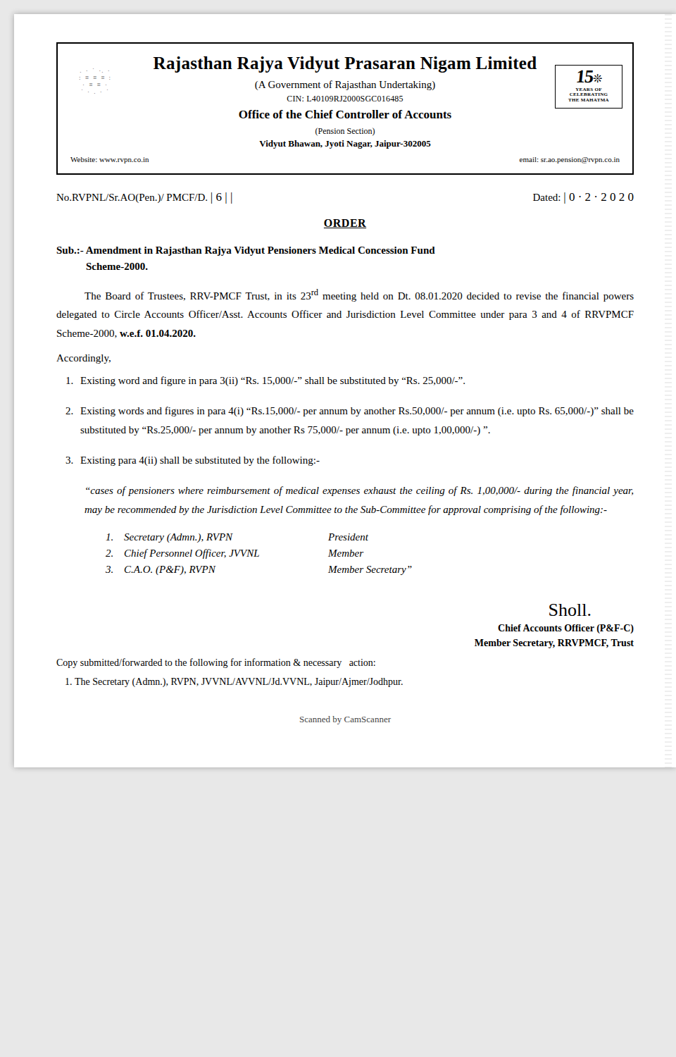. · ˙ ·. ·
: ≡ ≡ ≡ :
· ≡ ≡ ·
˙ · . · ˙
15❊
YEARS OF
CELEBRATING
THE MAHATMA
Rajasthan Rajya Vidyut Prasaran Nigam Limited
(A Government of Rajasthan Undertaking)
CIN: L40109RJ2000SGC016485
Office of the Chief Controller of Accounts
(Pension Section)
Vidyut Bhawan, Jyoti Nagar, Jaipur-302005
Website: www.rvpn.co.in email: sr.ao.pension@rvpn.co.in
No.RVPNL/Sr.AO(Pen.)/ PMCF/D. | 6 | |
Dated: | 0 · 2 · 2 0 2 0
ORDER
Sub.:- Amendment in Rajasthan Rajya Vidyut Pensioners Medical Concession Fund Scheme-2000.
The Board of Trustees, RRV-PMCF Trust, in its 23rd meeting held on Dt. 08.01.2020 decided to revise the financial powers delegated to Circle Accounts Officer/Asst. Accounts Officer and Jurisdiction Level Committee under para 3 and 4 of RRVPMCF Scheme-2000, w.e.f. 01.04.2020.
Accordingly,
Existing word and figure in para 3(ii) “Rs. 15,000/-” shall be substituted by “Rs. 25,000/-”.
Existing words and figures in para 4(i) “Rs.15,000/- per annum by another Rs.50,000/- per annum (i.e. upto Rs. 65,000/-)” shall be substituted by “Rs.25,000/- per annum by another Rs 75,000/- per annum (i.e. upto 1,00,000/-) ”.
Existing para 4(ii) shall be substituted by the following:-
“cases of pensioners where reimbursement of medical expenses exhaust the ceiling of Rs. 1,00,000/- during the financial year, may be recommended by the Jurisdiction Level Committee to the Sub-Committee for approval comprising of the following:-
| 1. | Secretary (Admn.), RVPN | President |
| 2. | Chief Personnel Officer, JVVNL | Member |
| 3. | C.A.O. (P&F), RVPN | Member Secretary” |
Sholl.
Chief Accounts Officer (P&F-C)
Member Secretary, RRVPMCF, Trust
Copy submitted/forwarded to the following for information & necessary action:
The Secretary (Admn.), RVPN, JVVNL/AVVNL/Jd.VVNL, Jaipur/Ajmer/Jodhpur.
Scanned by CamScanner